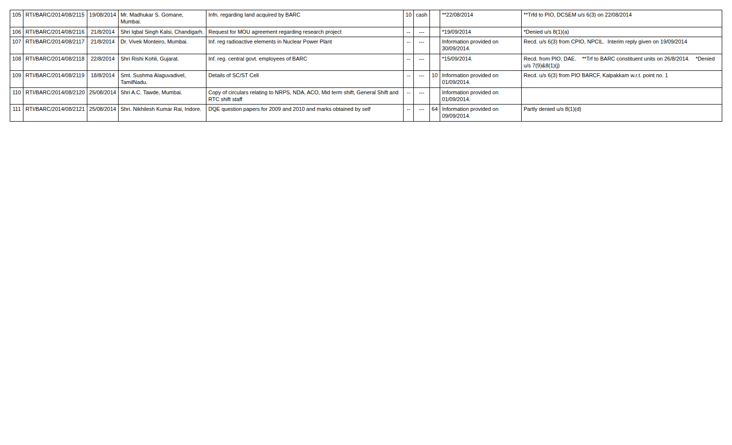| 105 | RTI/BARC/2014/08/2115 | 19/08/2014 | Mr. Madhukar S. Gomane, Mumbai. | Infn. regarding land acquired by BARC | 10 | cash | | **22/08/2014 | **Trfd to PIO, DCSEM u/s 6(3) on 22/08/2014 |
| 106 | RTI/BARC/2014/08/2116 | 21/8/2014 | Shri Iqbal Singh Kalsi, Chandigarh. | Request for MOU agreement regarding research project | -- | --- | | *19/09/2014 | *Denied u/s 8(1)(a) |
| 107 | RTI/BARC/2014/08/2117 | 21/8/2014 | Dr. Vivek Monteiro, Mumbai. | Inf. reg radioactive elements in Nuclear Power Plant | -- | --- | | Information provided on 30/09/2014. | Recd. u/s 6(3) from CPIO, NPCIL. Interim reply given on 19/09/2014 |
| 108 | RTI/BARC/2014/08/2118 | 22/8/2014 | Shri Rishi Kohli, Gujarat. | Inf. reg. central govt. employees of BARC | -- | --- | | *15/09/2014. | Recd. from PIO, DAE. **Trf to BARC constituent units on 26/8/2014. *Denied u/s 7(9)&8(1)(j) |
| 109 | RTI/BARC/2014/08/2119 | 18/8/2014 | Smt. Sushma Alaguvadivel, TamilNadu. | Details of SC/ST Cell | -- | --- | 10 | Information provided on 01/09/2014. | Recd. u/s 6(3) from PIO BARCF, Kalpakkam w.r.t. point no. 1 |
| 110 | RTI/BARC/2014/08/2120 | 25/08/2014 | Shri A.C. Tawde, Mumbai. | Copy of circulars relating to NRPS, NDA, ACO, Mid term shift, General Shift and RTC shift staff | -- | --- | | Information provided on 01/09/2014. | |
| 111 | RTI/BARC/2014/08/2121 | 25/08/2014 | Shri. Nikhilesh Kumar Rai, Indore. | DQE question papers for 2009 and 2010 and marks obtained by self | -- | --- | 64 | Information provided on 09/09/2014. | Partly denied u/s 8(1)(d) |